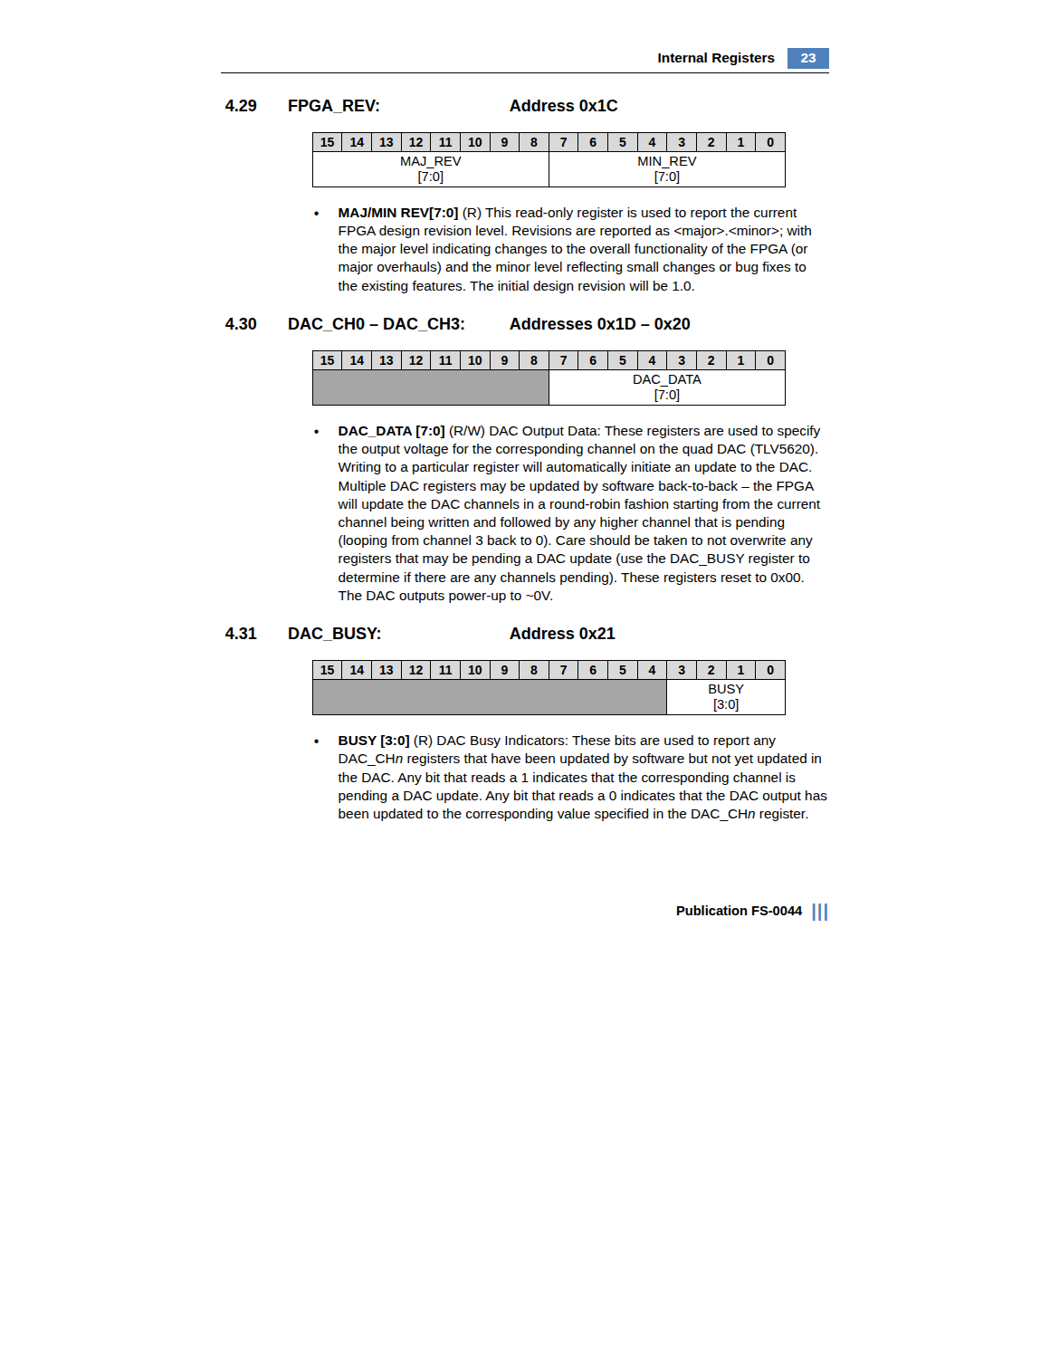Internal Registers
23
4.29 FPGA_REV: Address 0x1C
| 15 | 14 | 13 | 12 | 11 | 10 | 9 | 8 | 7 | 6 | 5 | 4 | 3 | 2 | 1 | 0 |
| --- | --- | --- | --- | --- | --- | --- | --- | --- | --- | --- | --- | --- | --- | --- | --- |
| MAJ_REV [7:0] | MIN_REV [7:0] |
MAJ/MIN REV[7:0] (R) This read-only register is used to report the current FPGA design revision level. Revisions are reported as <major>.<minor>; with the major level indicating changes to the overall functionality of the FPGA (or major overhauls) and the minor level reflecting small changes or bug fixes to the existing features. The initial design revision will be 1.0.
4.30 DAC_CH0 – DAC_CH3: Addresses 0x1D – 0x20
| 15 | 14 | 13 | 12 | 11 | 10 | 9 | 8 | 7 | 6 | 5 | 4 | 3 | 2 | 1 | 0 |
| --- | --- | --- | --- | --- | --- | --- | --- | --- | --- | --- | --- | --- | --- | --- | --- |
| | DAC_DATA [7:0] |
DAC_DATA [7:0] (R/W) DAC Output Data: These registers are used to specify the output voltage for the corresponding channel on the quad DAC (TLV5620). Writing to a particular register will automatically initiate an update to the DAC. Multiple DAC registers may be updated by software back-to-back – the FPGA will update the DAC channels in a round-robin fashion starting from the current channel being written and followed by any higher channel that is pending (looping from channel 3 back to 0). Care should be taken to not overwrite any registers that may be pending a DAC update (use the DAC_BUSY register to determine if there are any channels pending). These registers reset to 0x00. The DAC outputs power-up to ~0V.
4.31 DAC_BUSY: Address 0x21
| 15 | 14 | 13 | 12 | 11 | 10 | 9 | 8 | 7 | 6 | 5 | 4 | 3 | 2 | 1 | 0 |
| --- | --- | --- | --- | --- | --- | --- | --- | --- | --- | --- | --- | --- | --- | --- | --- |
| | BUSY [3:0] |
BUSY [3:0] (R) DAC Busy Indicators: These bits are used to report any DAC_CHn registers that have been updated by software but not yet updated in the DAC. Any bit that reads a 1 indicates that the corresponding channel is pending a DAC update. Any bit that reads a 0 indicates that the DAC output has been updated to the corresponding value specified in the DAC_CHn register.
Publication FS-0044 |||